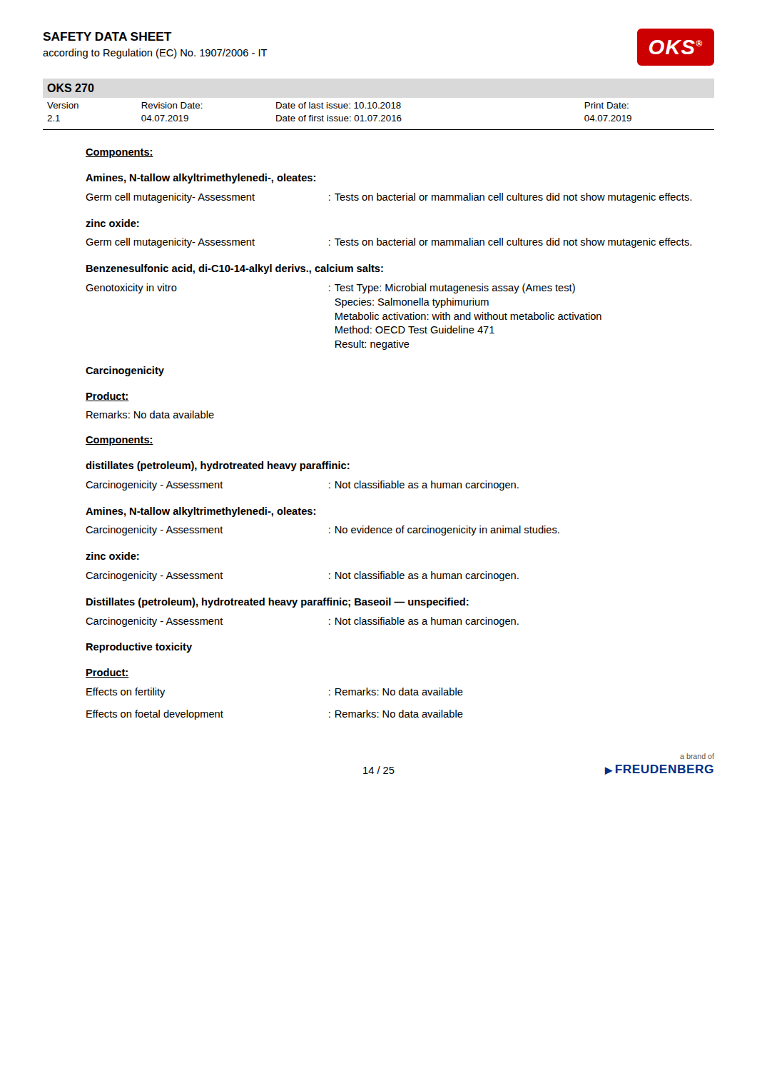SAFETY DATA SHEET
according to Regulation (EC) No. 1907/2006 - IT
OKS®
OKS 270
| Version 2.1 | Revision Date: 04.07.2019 | Date of last issue: 10.10.2018 Date of first issue: 01.07.2016 | Print Date: 04.07.2019 |
Components:
Amines, N-tallow alkyltrimethylenedi-, oleates:
| Germ cell mutagenicity- Assessment | : | Tests on bacterial or mammalian cell cultures did not show mutagenic effects. |
zinc oxide:
| Germ cell mutagenicity- Assessment | : | Tests on bacterial or mammalian cell cultures did not show mutagenic effects. |
Benzenesulfonic acid, di-C10-14-alkyl derivs., calcium salts:
| Genotoxicity in vitro | : | Test Type: Microbial mutagenesis assay (Ames test) Species: Salmonella typhimurium Metabolic activation: with and without metabolic activation Method: OECD Test Guideline 471 Result: negative |
Carcinogenicity
Product:
Remarks: No data available
Components:
distillates (petroleum), hydrotreated heavy paraffinic:
| Carcinogenicity - Assessment | : | Not classifiable as a human carcinogen. |
Amines, N-tallow alkyltrimethylenedi-, oleates:
| Carcinogenicity - Assessment | : | No evidence of carcinogenicity in animal studies. |
zinc oxide:
| Carcinogenicity - Assessment | : | Not classifiable as a human carcinogen. |
Distillates (petroleum), hydrotreated heavy paraffinic; Baseoil — unspecified:
| Carcinogenicity - Assessment | : | Not classifiable as a human carcinogen. |
Reproductive toxicity
Product:
| Effects on fertility | : | Remarks: No data available |
| Effects on foetal development | : | Remarks: No data available |
14 / 25
a brand of
FREUDENBERG